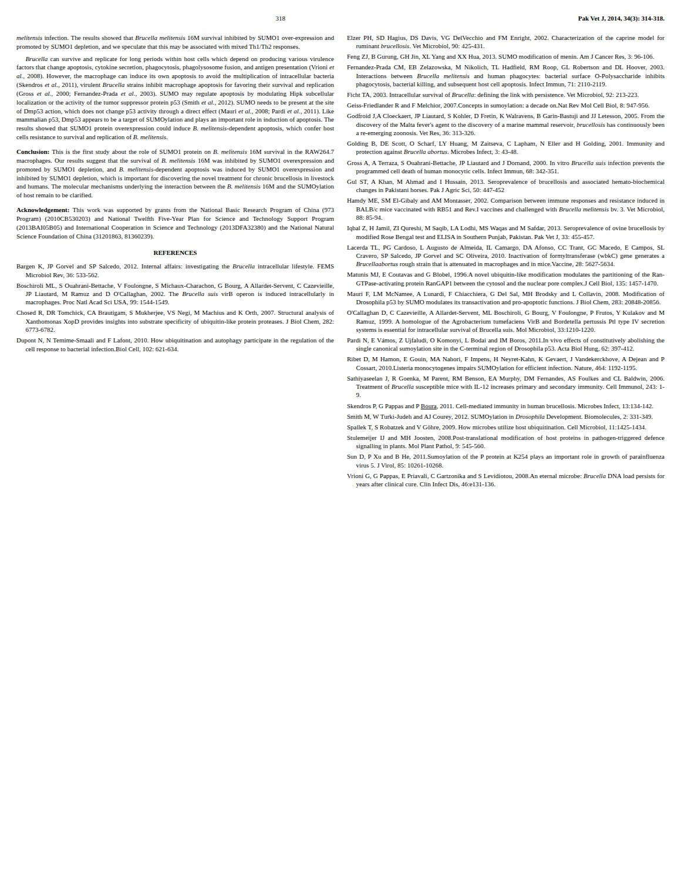318 Pak Vet J, 2014, 34(3): 314-318.
melitensis infection. The results showed that Brucella melitensis 16M survival inhibited by SUMO1 over-expression and promoted by SUMO1 depletion, and we speculate that this may be associated with mixed Th1/Th2 responses.
Brucella can survive and replicate for long periods within host cells which depend on producing various virulence factors that change apoptosis, cytokine secretion, phagocytosis, phagolysosome fusion, and antigen presentation (Vrioni et al., 2008). However, the macrophage can induce its own apoptosis to avoid the multiplication of intracellular bacteria (Skendros et al., 2011), virulent Brucella strains inhibit macrophage apoptosis for favoring their survival and replication (Gross et al., 2000; Fernandez-Prada et al., 2003). SUMO may regulate apoptosis by modulating Hipk subcellular localization or the activity of the tumor suppressor protein p53 (Smith et al., 2012). SUMO needs to be present at the site of Dmp53 action, which does not change p53 activity through a direct effect (Mauri et al., 2008; Pardi et al., 2011). Like mammalian p53, Dmp53 appears to be a target of SUMOylation and plays an important role in induction of apoptosis. The results showed that SUMO1 protein overexpression could induce B. melitensis-dependent apoptosis, which confer host cells resistance to survival and replication of B. melitensis.
Conclusion: This is the first study about the role of SUMO1 protein on B. melitensis 16M survival in the RAW264.7 macrophages. Our results suggest that the survival of B. melitensis 16M was inhibited by SUMO1 overexpression and promoted by SUMO1 depletion, and B. melitensis-dependent apoptosis was induced by SUMO1 overexpression and inhibited by SUMO1 depletion, which is important for discovering the novel treatment for chronic brucellosis in livestock and humans. The molecular mechanisms underlying the interaction between the B. melitensis 16M and the SUMOylation of host remain to be clarified.
Acknowledgement: This work was supported by grants from the National Basic Research Program of China (973 Program) (2010CB530203) and National Twelfth Five-Year Plan for Science and Technology Support Program (2013BAI05B05) and International Cooperation in Science and Technology (2013DFA32380) and the National Natural Science Foundation of China (31201863, 81360239).
REFERENCES
Bargen K, JP Gorvel and SP Salcedo, 2012. Internal affairs: investigating the Brucella intracellular lifestyle. FEMS Microbiol Rev, 36: 533-562.
Boschiroli ML, S Ouahrani-Bettache, V Foulongne, S Michaux-Charachon, G Bourg, A Allardet-Servent, C Cazevieille, JP Liautard, M Ramuz and D O'Callaghan, 2002. The Brucella suis virB operon is induced intracellularly in macrophages. Proc Natl Acad Sci USA, 99: 1544-1549.
Chosed R, DR Tomchick, CA Brautigam, S Mukherjee, VS Negi, M Machius and K Orth, 2007. Structural analysis of Xanthomonas XopD provides insights into substrate specificity of ubiquitin-like protein proteases. J Biol Chem, 282: 6773-6782.
Dupont N, N Temime-Smaali and F Lafont, 2010. How ubiquitination and autophagy participate in the regulation of the cell response to bacterial infection.Biol Cell, 102: 621-634.
Elzer PH, SD Hagius, DS Davis, VG DelVecchio and FM Enright, 2002. Characterization of the caprine model for ruminant brucellosis. Vet Microbiol, 90: 425-431.
Feng ZJ, B Gurung, GH Jin, XL Yang and XX Hua, 2013. SUMO modification of menin. Am J Cancer Res, 3: 96-106.
Fernandez-Prada CM, EB Zelazowska, M Nikolich, TL Hadfield, RM Roop, GL Robertson and DL Hoover, 2003. Interactions between Brucella melitensis and human phagocytes: bacterial surface O-Polysaccharide inhibits phagocytosis, bacterial killing, and subsequent host cell apoptosis. Infect Immun, 71: 2110-2119.
Ficht TA, 2003. Intracellular survival of Brucella: defining the link with persistence. Vet Microbiol, 92: 213-223.
Geiss-Friedlander R and F Melchior, 2007.Concepts in sumoylation: a decade on.Nat Rev Mol Cell Biol, 8: 947-956.
Godfroid J,A Cloeckaert, JP Liautard, S Kohler, D Fretin, K Walravens, B Garin-Bastuji and JJ Letesson, 2005. From the discovery of the Malta fever's agent to the discovery of a marine mammal reservoir, brucellosis has continuously been a re-emerging zoonosis. Vet Res, 36: 313-326.
Golding B, DE Scott, O Scharf, LY Huang, M Zaitseva, C Lapham, N Eller and H Golding, 2001. Immunity and protection against Brucella abortus. Microbes Infect, 3: 43-48.
Gross A, A Terraza, S Ouahrani-Bettache, JP Liautard and J Dornand, 2000. In vitro Brucella suis infection prevents the programmed cell death of human monocytic cells. Infect Immun, 68: 342-351.
Gul ST, A Khan, M Ahmad and I Hussain, 2013. Seroprevalence of brucellosis and associated hemato-biochemical changes in Pakistani horses. Pak J Agric Sci, 50: 447-452
Hamdy ME, SM El-Gibaly and AM Montasser, 2002. Comparison between immune responses and resistance induced in BALB/c mice vaccinated with RB51 and Rev.I vaccines and challenged with Brucella melitensis bv. 3. Vet Microbiol, 88: 85-94.
Iqbal Z, H Jamil, ZI Qureshi, M Saqib, LA Lodhi, MS Waqas and M Safdar, 2013. Seroprevalence of ovine brucellosis by modified Rose Bengal test and ELISA in Southern Punjab, Pakistan. Pak Vet J, 33: 455-457.
Lacerda TL, PG Cardoso, L Augusto de Almeida, IL Camargo, DA Afonso, CC Trant, GC Macedo, E Campos, SL Cravero, SP Salcedo, JP Gorvel and SC Oliveira, 2010. Inactivation of formyltransferase (wbkC) gene generates a Brucellaabortus rough strain that is attenuated in macrophages and in mice.Vaccine, 28: 5627-5634.
Matunis MJ, E Coutavas and G Blobel, 1996.A novel ubiquitin-like modification modulates the partitioning of the Ran-GTPase-activating protein RanGAP1 between the cytosol and the nuclear pore complex.J Cell Biol, 135: 1457-1470.
Mauri F, LM McNamee, A Lunardi, F Chiacchiera, G Del Sal, MH Brodsky and L Collavin, 2008. Modification of Drosophila p53 by SUMO modulates its transactivation and pro-apoptotic functions. J Biol Chem, 283: 20848-20856.
O'Callaghan D, C Cazevieille, A Allardet-Servent, ML Boschiroli, G Bourg, V Foulongne, P Frutos, Y Kulakov and M Ramuz, 1999. A homologue of the Agrobacterium tumefaciens VirB and Bordetella pertussis Ptl type IV secretion systems is essential for intracellular survival of Brucella suis. Mol Microbiol, 33:1210-1220.
Pardi N, E Vámos, Z Ujfaludi, O Komonyi, L Bodai and IM Boros, 2011.In vivo effects of constitutively abolishing the single canonical sumoylation site in the C-terminal region of Drosophila p53. Acta Biol Hung, 62: 397-412.
Ribet D, M Hamon, E Gouin, MA Nahori, F Impens, H Neyret-Kahn, K Gevaert, J Vandekerckhove, A Dejean and P Cossart, 2010.Listeria monocytogenes impairs SUMOylation for efficient infection. Nature, 464: 1192-1195.
Sathiyaseelan J, R Goenka, M Parent, RM Benson, EA Murphy, DM Fernandes, AS Foulkes and CL Baldwin, 2006. Treatment of Brucella susceptible mice with IL-12 increases primary and secondary immunity. Cell Immunol, 243: 1-9.
Skendros P, G Pappas and P Boura, 2011. Cell-mediated immunity in human brucellosis. Microbes Infect, 13:134-142.
Smith M, W Turki-Judeh and AJ Courey, 2012. SUMOylation in Drosophila Development. Biomolecules, 2: 331-349.
Spallek T, S Robatzek and V Göhre, 2009. How microbes utilize host ubiquitination. Cell Microbiol, 11:1425-1434.
Stulemeijer IJ and MH Joosten, 2008.Post-translational modification of host proteins in pathogen-triggered defence signalling in plants. Mol Plant Pathol, 9: 545-560.
Sun D, P Xu and B He, 2011.Sumoylation of the P protein at K254 plays an important role in growth of parainfluenza virus 5. J Virol, 85: 10261-10268.
Vrioni G, G Pappas, E Priavali, C Gartzonika and S Levidiotou, 2008.An eternal microbe: Brucella DNA load persists for years after clinical cure. Clin Infect Dis, 46:e131-136.